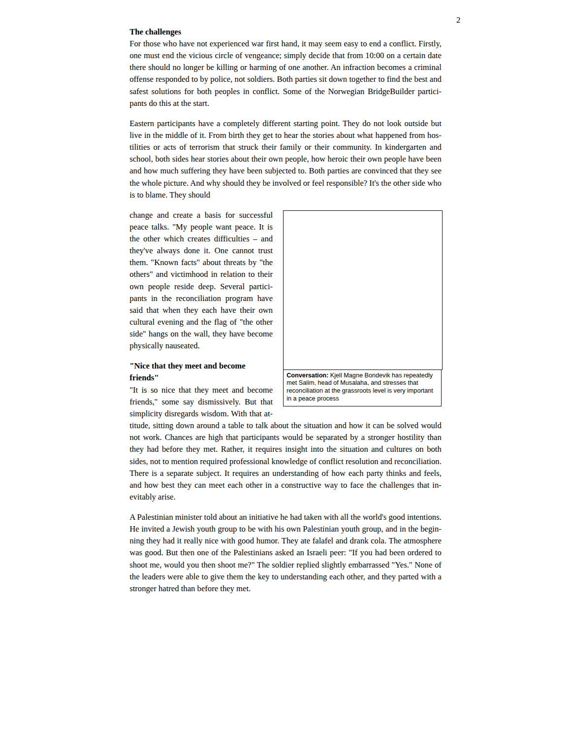2
The challenges
For those who have not experienced war first hand, it may seem easy to end a conflict. Firstly, one must end the vicious circle of vengeance; simply decide that from 10:00 on a certain date there should no longer be killing or harming of one another. An infraction becomes a criminal offense responded to by police, not soldiers. Both parties sit down together to find the best and safest solutions for both peoples in conflict. Some of the Norwegian BridgeBuilder participants do this at the start.
Eastern participants have a completely different starting point. They do not look outside but live in the middle of it. From birth they get to hear the stories about what happened from hostilities or acts of terrorism that struck their family or their community. In kindergarten and school, both sides hear stories about their own people, how heroic their own people have been and how much suffering they have been subjected to. Both parties are convinced that they see the whole picture. And why should they be involved or feel responsible? It's the other side who is to blame. They should
Conversation: Kjell Magne Bondevik has repeatedly met Salim, head of Musalaha, and stresses that reconciliation at the grassroots level is very important in a peace process
change and create a basis for successful peace talks. "My people want peace. It is the other which creates difficulties – and they've always done it. One cannot trust them. "Known facts" about threats by "the others" and victimhood in relation to their own people reside deep. Several participants in the reconciliation program have said that when they each have their own cultural evening and the flag of "the other side" hangs on the wall, they have become physically nauseated.
"Nice that they meet and become friends"
"It is so nice that they meet and become friends," some say dismissively. But that simplicity disregards wisdom. With that attitude, sitting down around a table to talk about the situation and how it can be solved would not work. Chances are high that participants would be separated by a stronger hostility than they had before they met. Rather, it requires insight into the situation and cultures on both sides, not to mention required professional knowledge of conflict resolution and reconciliation. There is a separate subject. It requires an understanding of how each party thinks and feels, and how best they can meet each other in a constructive way to face the challenges that inevitably arise.
A Palestinian minister told about an initiative he had taken with all the world's good intentions. He invited a Jewish youth group to be with his own Palestinian youth group, and in the beginning they had it really nice with good humor. They ate falafel and drank cola. The atmosphere was good. But then one of the Palestinians asked an Israeli peer: "If you had been ordered to shoot me, would you then shoot me?" The soldier replied slightly embarrassed "Yes." None of the leaders were able to give them the key to understanding each other, and they parted with a stronger hatred than before they met.